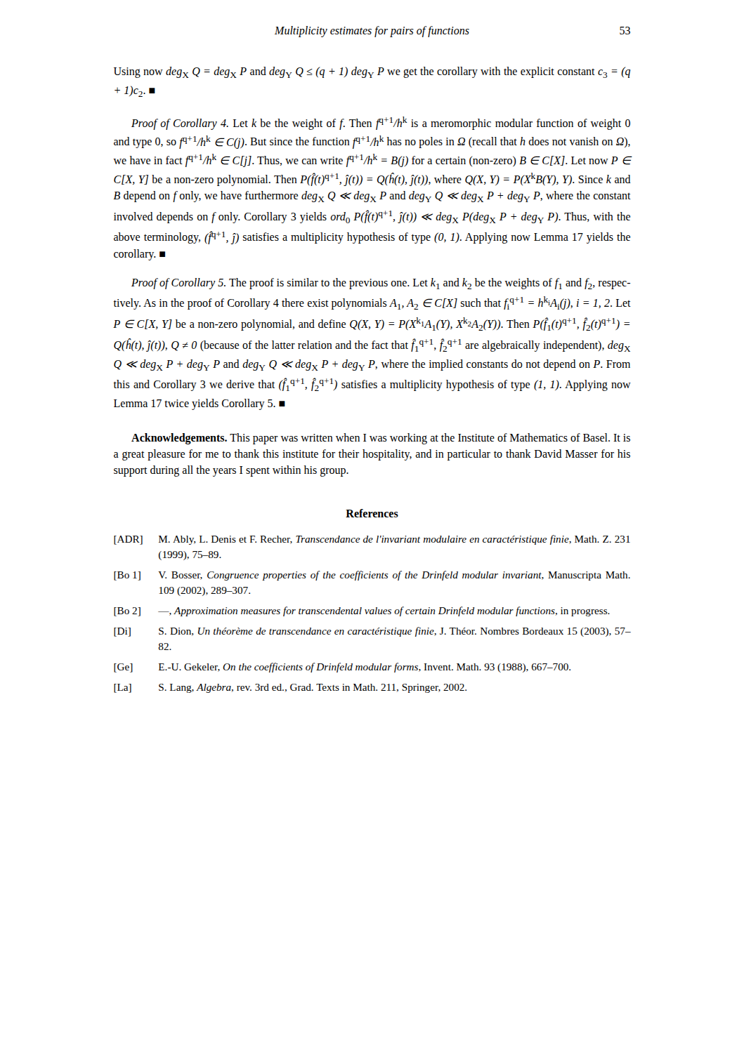Multiplicity estimates for pairs of functions 53
Using now degX Q = degX P and degY Q ≤ (q + 1) degY P we get the corollary with the explicit constant c3 = (q + 1)c2. ■
Proof of Corollary 4. Let k be the weight of f. Then fq+1/hk is a meromorphic modular function of weight 0 and type 0, so fq+1/hk ∈ C(j). But since the function fq+1/hk has no poles in Ω (recall that h does not vanish on Ω), we have in fact fq+1/hk ∈ C[j]. Thus, we can write fq+1/hk = B(j) for a certain (non-zero) B ∈ C[X]. Let now P ∈ C[X, Y] be a non-zero polynomial. Then P(f̂(t)q+1, ĵ(t)) = Q(ĥ(t), ĵ(t)), where Q(X, Y) = P(XkB(Y), Y). Since k and B depend on f only, we have furthermore degX Q ≪ degX P and degY Q ≪ degX P + degY P, where the constant involved depends on f only. Corollary 3 yields ord0 P(f̂(t)q+1, ĵ(t)) ≪ degX P(degX P + degY P). Thus, with the above terminology, (f̂q+1, ĵ) satisfies a multiplicity hypothesis of type (0, 1). Applying now Lemma 17 yields the corollary. ■
Proof of Corollary 5. The proof is similar to the previous one. Let k1 and k2 be the weights of f1 and f2, respectively. As in the proof of Corollary 4 there exist polynomials A1, A2 ∈ C[X] such that fiq+1 = hkiAi(j), i = 1, 2. Let P ∈ C[X, Y] be a non-zero polynomial, and define Q(X, Y) = P(Xk1A1(Y), Xk2A2(Y)). Then P(f̂1(t)q+1, f̂2(t)q+1) = Q(ĥ(t), ĵ(t)), Q ≠ 0 (because of the latter relation and the fact that f̂1q+1, f̂2q+1 are algebraically independent), degX Q ≪ degX P + degY P and degY Q ≪ degX P + degY P, where the implied constants do not depend on P. From this and Corollary 3 we derive that (f̂1q+1, f̂2q+1) satisfies a multiplicity hypothesis of type (1, 1). Applying now Lemma 17 twice yields Corollary 5. ■
Acknowledgements. This paper was written when I was working at the Institute of Mathematics of Basel. It is a great pleasure for me to thank this institute for their hospitality, and in particular to thank David Masser for his support during all the years I spent within his group.
References
[ADR]
M. Ably, L. Denis et F. Recher, Transcendance de l'invariant modulaire en caractéristique finie, Math. Z. 231 (1999), 75–89.
[Bo 1]
V. Bosser, Congruence properties of the coefficients of the Drinfeld modular invariant, Manuscripta Math. 109 (2002), 289–307.
[Bo 2]
—, Approximation measures for transcendental values of certain Drinfeld modular functions, in progress.
[Di]
S. Dion, Un théorème de transcendance en caractéristique finie, J. Théor. Nombres Bordeaux 15 (2003), 57–82.
[Ge]
E.-U. Gekeler, On the coefficients of Drinfeld modular forms, Invent. Math. 93 (1988), 667–700.
[La]
S. Lang, Algebra, rev. 3rd ed., Grad. Texts in Math. 211, Springer, 2002.